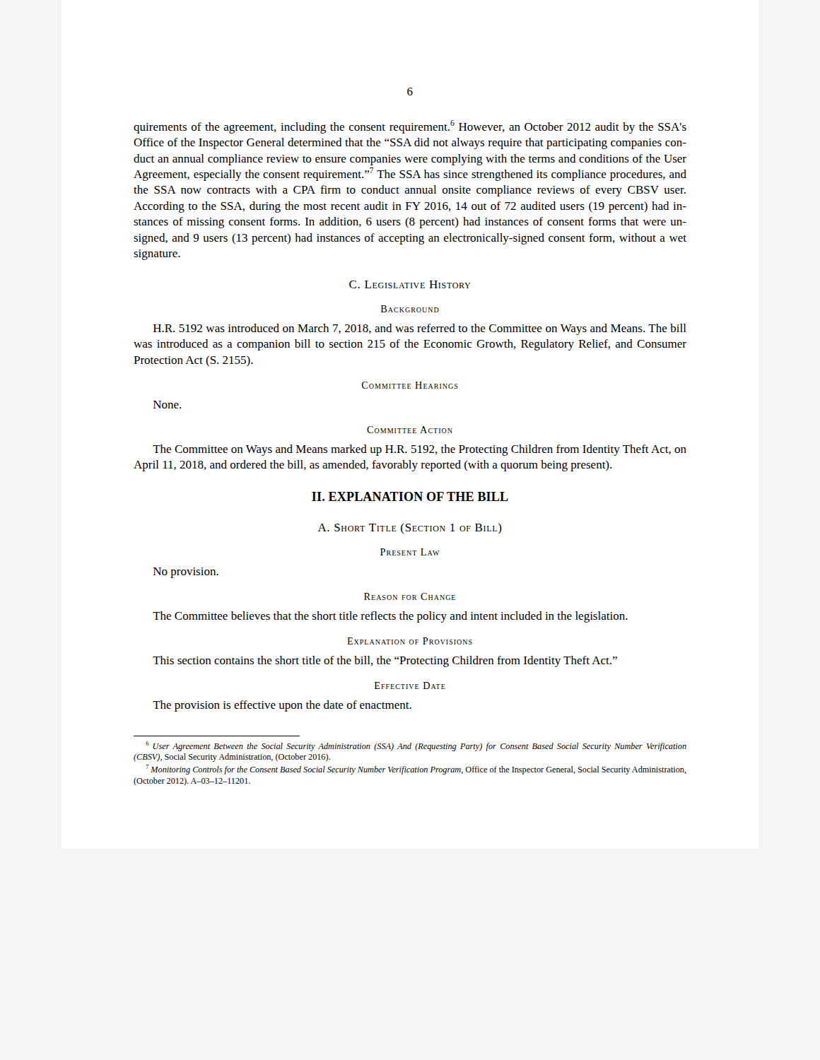6
quirements of the agreement, including the consent requirement.6 However, an October 2012 audit by the SSA's Office of the Inspector General determined that the “SSA did not always require that participating companies conduct an annual compliance review to ensure companies were complying with the terms and conditions of the User Agreement, especially the consent requirement.”7 The SSA has since strengthened its compliance procedures, and the SSA now contracts with a CPA firm to conduct annual onsite compliance reviews of every CBSV user. According to the SSA, during the most recent audit in FY 2016, 14 out of 72 audited users (19 percent) had instances of missing consent forms. In addition, 6 users (8 percent) had instances of consent forms that were unsigned, and 9 users (13 percent) had instances of accepting an electronically-signed consent form, without a wet signature.
C. Legislative History
Background
H.R. 5192 was introduced on March 7, 2018, and was referred to the Committee on Ways and Means. The bill was introduced as a companion bill to section 215 of the Economic Growth, Regulatory Relief, and Consumer Protection Act (S. 2155).
Committee Hearings
None.
Committee Action
The Committee on Ways and Means marked up H.R. 5192, the Protecting Children from Identity Theft Act, on April 11, 2018, and ordered the bill, as amended, favorably reported (with a quorum being present).
II. EXPLANATION OF THE BILL
A. Short Title (Section 1 of Bill)
Present Law
No provision.
Reason for Change
The Committee believes that the short title reflects the policy and intent included in the legislation.
Explanation of Provisions
This section contains the short title of the bill, the “Protecting Children from Identity Theft Act.”
Effective Date
The provision is effective upon the date of enactment.
6 User Agreement Between the Social Security Administration (SSA) And (Requesting Party) for Consent Based Social Security Number Verification (CBSV), Social Security Administration, (October 2016).
7 Monitoring Controls for the Consent Based Social Security Number Verification Program, Office of the Inspector General, Social Security Administration, (October 2012). A–03–12–11201.